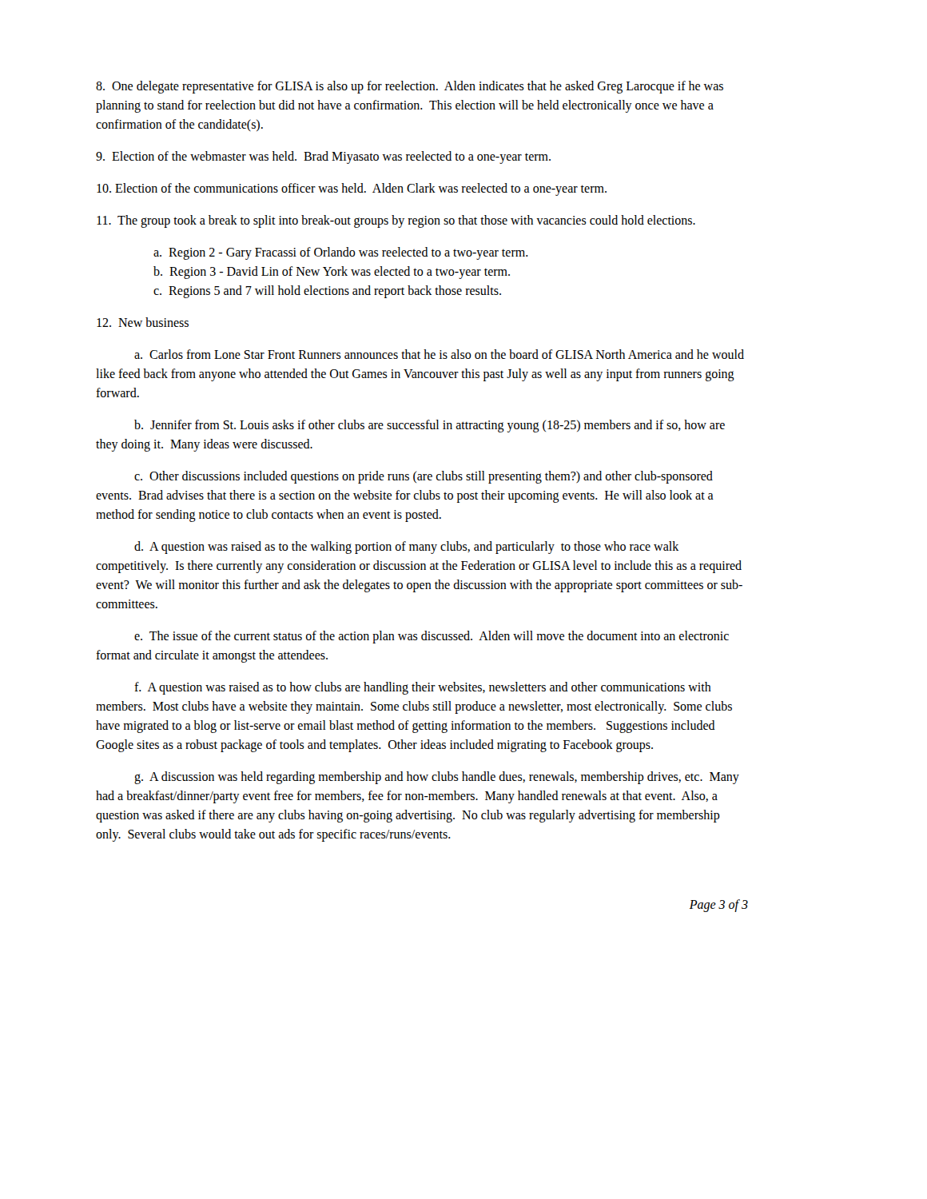8. One delegate representative for GLISA is also up for reelection. Alden indicates that he asked Greg Larocque if he was planning to stand for reelection but did not have a confirmation. This election will be held electronically once we have a confirmation of the candidate(s).
9. Election of the webmaster was held. Brad Miyasato was reelected to a one-year term.
10. Election of the communications officer was held. Alden Clark was reelected to a one-year term.
11. The group took a break to split into break-out groups by region so that those with vacancies could hold elections.
a. Region 2 - Gary Fracassi of Orlando was reelected to a two-year term.
b. Region 3 - David Lin of New York was elected to a two-year term.
c. Regions 5 and 7 will hold elections and report back those results.
12. New business
a. Carlos from Lone Star Front Runners announces that he is also on the board of GLISA North America and he would like feed back from anyone who attended the Out Games in Vancouver this past July as well as any input from runners going forward.
b. Jennifer from St. Louis asks if other clubs are successful in attracting young (18-25) members and if so, how are they doing it. Many ideas were discussed.
c. Other discussions included questions on pride runs (are clubs still presenting them?) and other club-sponsored events. Brad advises that there is a section on the website for clubs to post their upcoming events. He will also look at a method for sending notice to club contacts when an event is posted.
d. A question was raised as to the walking portion of many clubs, and particularly to those who race walk competitively. Is there currently any consideration or discussion at the Federation or GLISA level to include this as a required event? We will monitor this further and ask the delegates to open the discussion with the appropriate sport committees or sub-committees.
e. The issue of the current status of the action plan was discussed. Alden will move the document into an electronic format and circulate it amongst the attendees.
f. A question was raised as to how clubs are handling their websites, newsletters and other communications with members. Most clubs have a website they maintain. Some clubs still produce a newsletter, most electronically. Some clubs have migrated to a blog or list-serve or email blast method of getting information to the members. Suggestions included Google sites as a robust package of tools and templates. Other ideas included migrating to Facebook groups.
g. A discussion was held regarding membership and how clubs handle dues, renewals, membership drives, etc. Many had a breakfast/dinner/party event free for members, fee for non-members. Many handled renewals at that event. Also, a question was asked if there are any clubs having on-going advertising. No club was regularly advertising for membership only. Several clubs would take out ads for specific races/runs/events.
Page 3 of 3